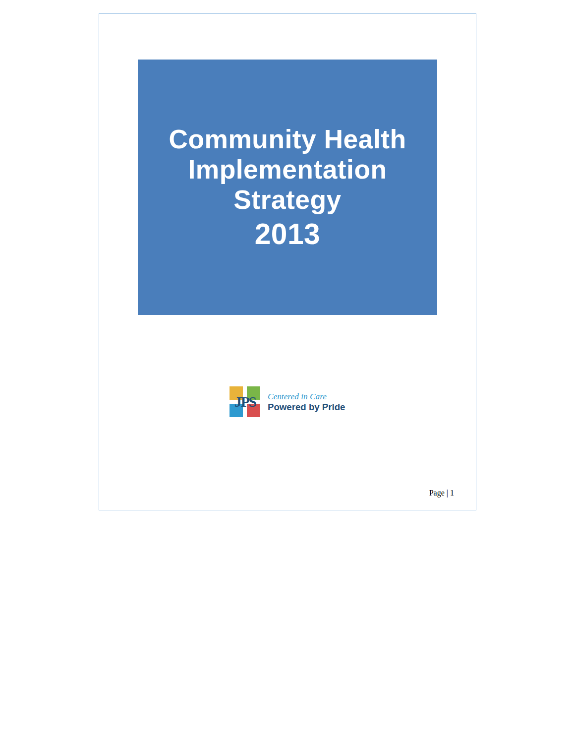Community Health Implementation Strategy 2013
JPS Centered in Care
Powered by Pride
Page | 1